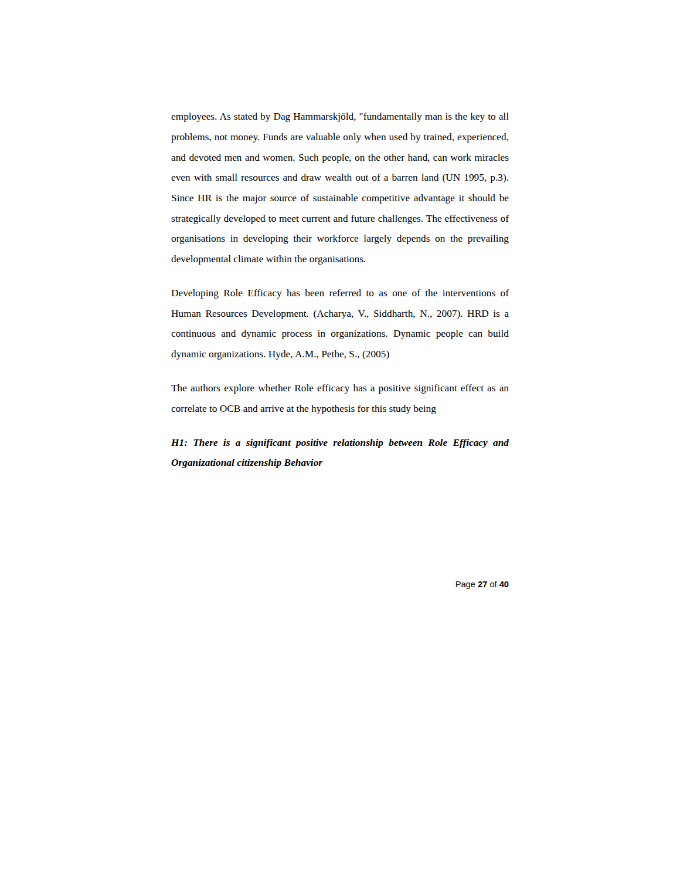employees. As stated by Dag Hammarskjöld, "fundamentally man is the key to all problems, not money. Funds are valuable only when used by trained, experienced, and devoted men and women. Such people, on the other hand, can work miracles even with small resources and draw wealth out of a barren land (UN 1995, p.3). Since HR is the major source of sustainable competitive advantage it should be strategically developed to meet current and future challenges. The effectiveness of organisations in developing their workforce largely depends on the prevailing developmental climate within the organisations.
Developing Role Efficacy has been referred to as one of the interventions of Human Resources Development. (Acharya, V., Siddharth, N., 2007). HRD is a continuous and dynamic process in organizations. Dynamic people can build dynamic organizations. Hyde, A.M., Pethe, S., (2005)
The authors explore whether Role efficacy has a positive significant effect as an correlate to OCB and arrive at the hypothesis for this study being
H1: There is a significant positive relationship between Role Efficacy and Organizational citizenship Behavior
Page 27 of 40